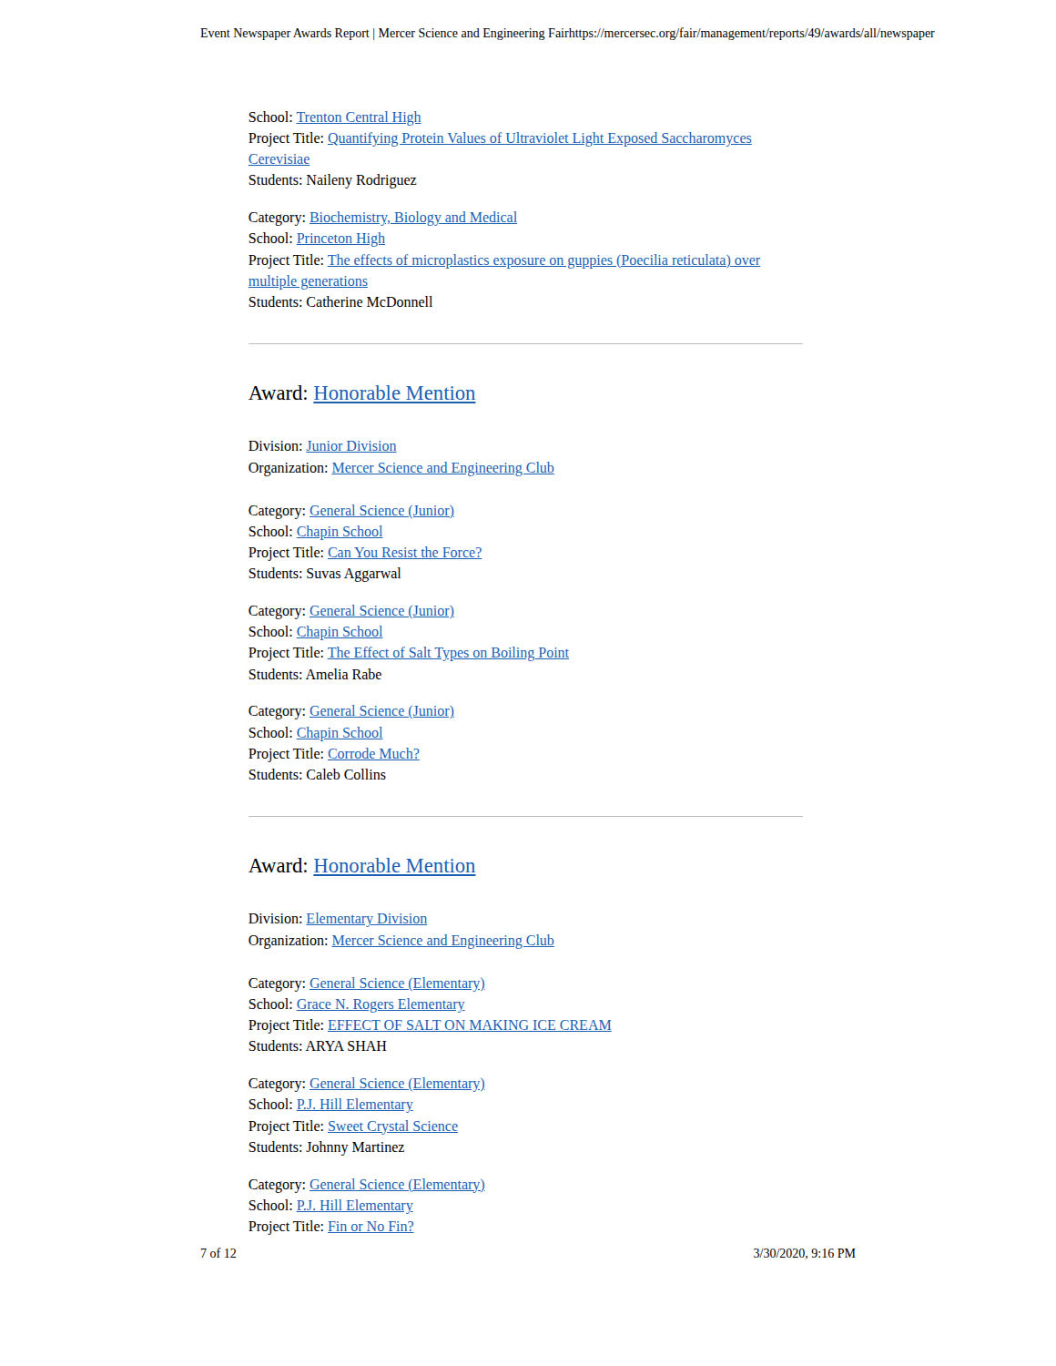Event Newspaper Awards Report | Mercer Science and Engineering Fair
https://mercersec.org/fair/management/reports/49/awards/all/newspaper
School: Trenton Central High
Project Title: Quantifying Protein Values of Ultraviolet Light Exposed Saccharomyces Cerevisiae
Students: Naileny Rodriguez
Category: Biochemistry, Biology and Medical
School: Princeton High
Project Title: The effects of microplastics exposure on guppies (Poecilia reticulata) over multiple generations
Students: Catherine McDonnell
Award: Honorable Mention
Division: Junior Division
Organization: Mercer Science and Engineering Club
Category: General Science (Junior)
School: Chapin School
Project Title: Can You Resist the Force?
Students: Suvas Aggarwal
Category: General Science (Junior)
School: Chapin School
Project Title: The Effect of Salt Types on Boiling Point
Students: Amelia Rabe
Category: General Science (Junior)
School: Chapin School
Project Title: Corrode Much?
Students: Caleb Collins
Award: Honorable Mention
Division: Elementary Division
Organization: Mercer Science and Engineering Club
Category: General Science (Elementary)
School: Grace N. Rogers Elementary
Project Title: EFFECT OF SALT ON MAKING ICE CREAM
Students: ARYA SHAH
Category: General Science (Elementary)
School: P.J. Hill Elementary
Project Title: Sweet Crystal Science
Students: Johnny Martinez
Category: General Science (Elementary)
School: P.J. Hill Elementary
Project Title: Fin or No Fin?
7 of 12
3/30/2020, 9:16 PM